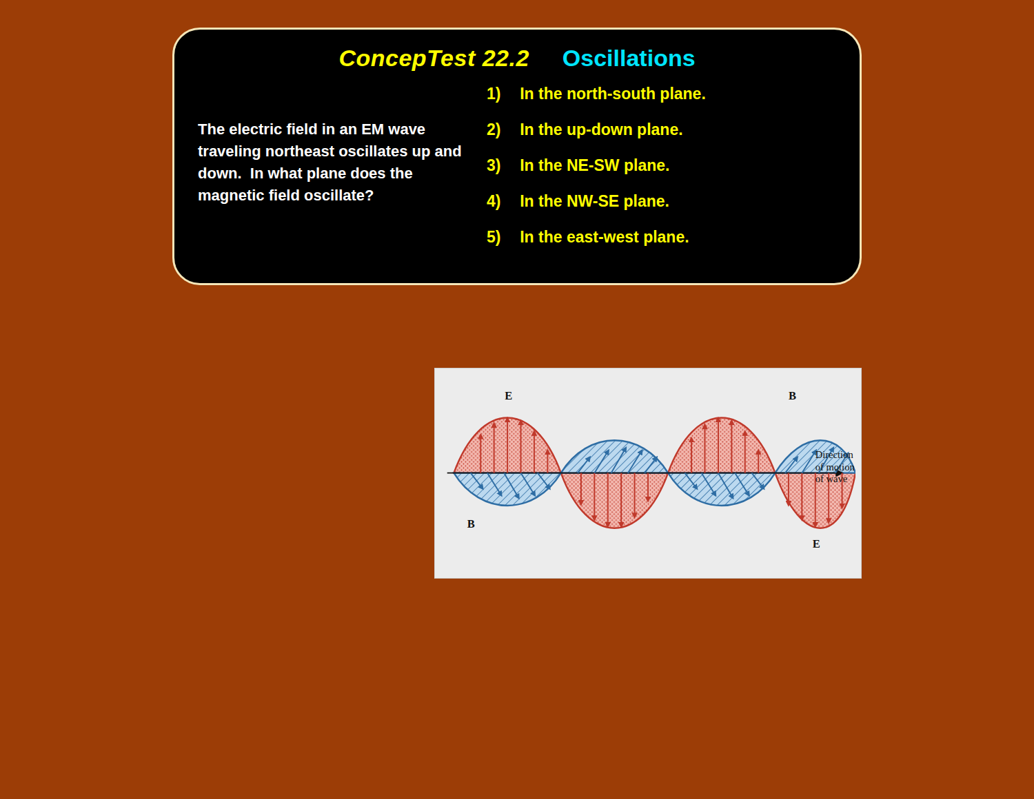ConcepTest 22.2 Oscillations
The electric field in an EM wave traveling northeast oscillates up and down. In what plane does the magnetic field oscillate?
1) In the north-south plane.
2) In the up-down plane.
3) In the NE-SW plane.
4) In the NW-SE plane.
5) In the east-west plane.
E B B E Direction of motion of wave